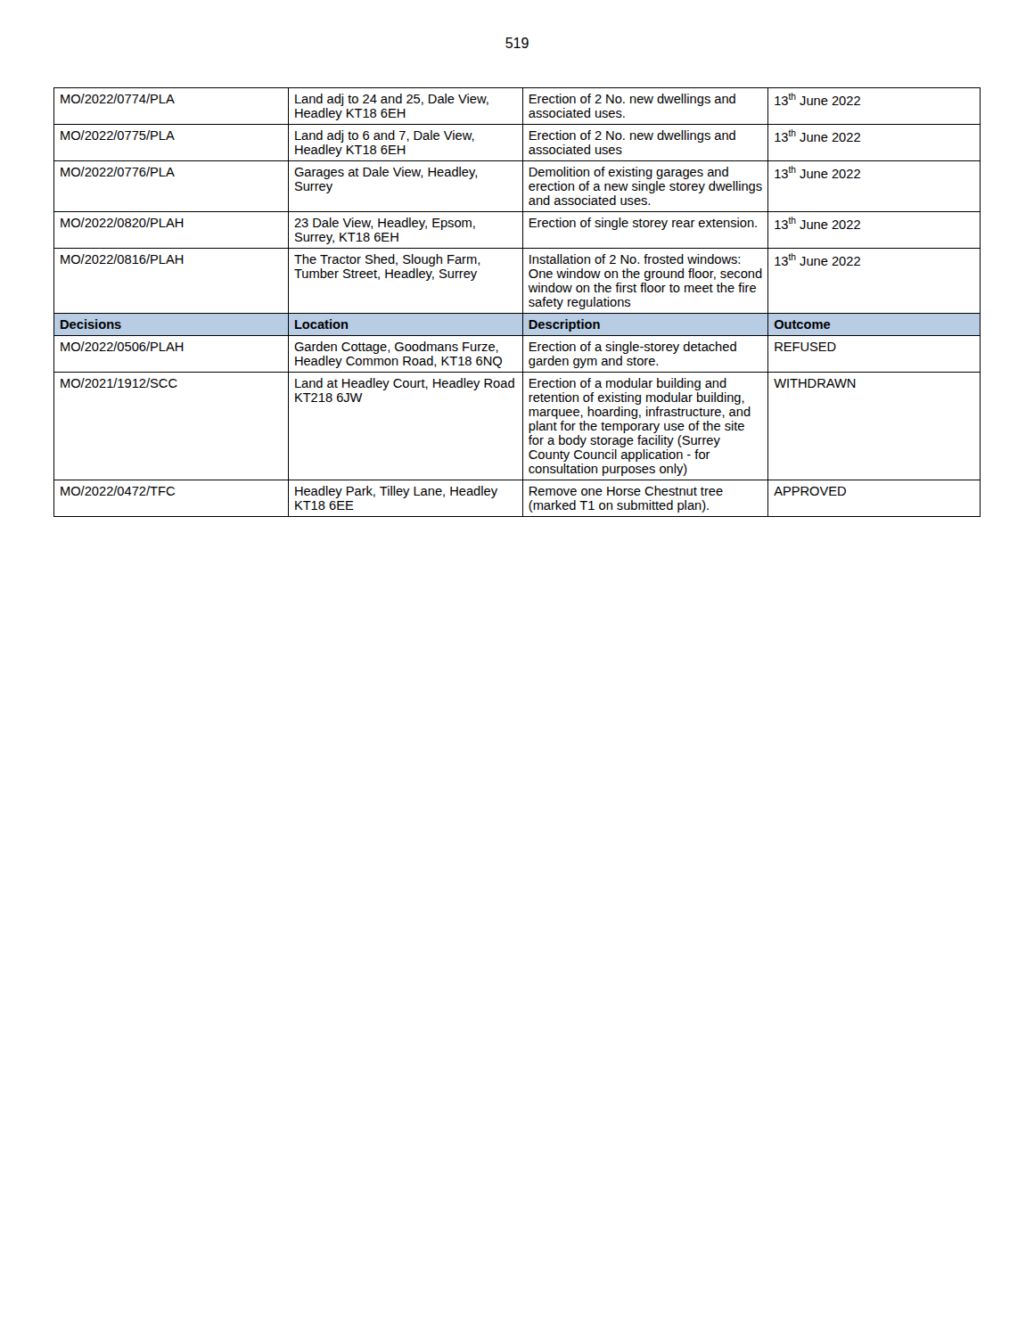519
| MO/2022/0774/PLA | Land adj to 24 and 25, Dale View, Headley KT18 6EH | Erection of 2 No. new dwellings and associated uses. | 13 th June 2022 |
| MO/2022/0775/PLA | Land adj to 6 and 7, Dale View, Headley KT18 6EH | Erection of 2 No. new dwellings and associated uses | 13 th June 2022 |
| MO/2022/0776/PLA | Garages at Dale View, Headley, Surrey | Demolition of existing garages and erection of a new single storey dwellings and associated uses. | 13 th June 2022 |
| MO/2022/0820/PLAH | 23 Dale View, Headley, Epsom, Surrey, KT18 6EH | Erection of single storey rear extension. | 13 th June 2022 |
| MO/2022/0816/PLAH | The Tractor Shed, Slough Farm, Tumber Street, Headley, Surrey | Installation of 2 No. frosted windows: One window on the ground floor, second window on the first floor to meet the fire safety regulations | 13 th June 2022 |
| Decisions | Location | Description | Outcome |
| MO/2022/0506/PLAH | Garden Cottage, Goodmans Furze, Headley Common Road, KT18 6NQ | Erection of a single-storey detached garden gym and store. | REFUSED |
| MO/2021/1912/SCC | Land at Headley Court, Headley Road KT218 6JW | Erection of a modular building and retention of existing modular building, marquee, hoarding, infrastructure, and plant for the temporary use of the site for a body storage facility (Surrey County Council application - for consultation purposes only) | WITHDRAWN |
| MO/2022/0472/TFC | Headley Park, Tilley Lane, Headley KT18 6EE | Remove one Horse Chestnut tree (marked T1 on submitted plan). | APPROVED |